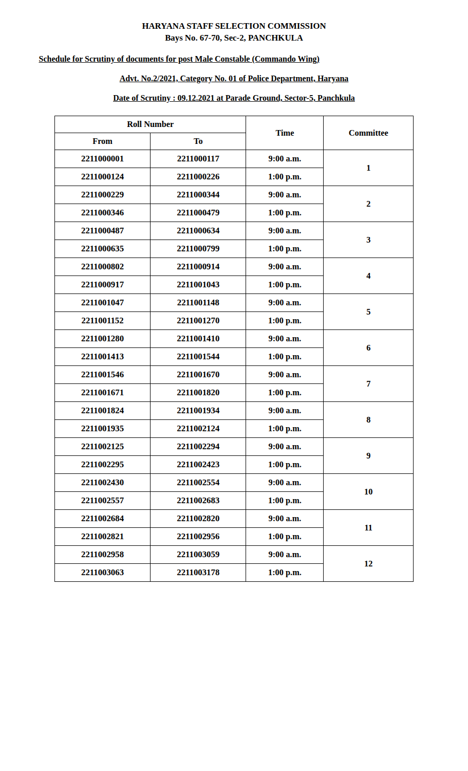HARYANA STAFF SELECTION COMMISSION
Bays No. 67-70, Sec-2, PANCHKULA
Schedule for Scrutiny of documents for post Male Constable (Commando Wing)
Advt. No.2/2021, Category No. 01 of Police Department, Haryana
Date of Scrutiny : 09.12.2021 at Parade Ground, Sector-5, Panchkula
| Roll Number | Time | Committee |
| --- | --- | --- |
| From | To |
| 2211000001 | 2211000117 | 9:00 a.m. | 1 |
| 2211000124 | 2211000226 | 1:00 p.m. |
| 2211000229 | 2211000344 | 9:00 a.m. | 2 |
| 2211000346 | 2211000479 | 1:00 p.m. |
| 2211000487 | 2211000634 | 9:00 a.m. | 3 |
| 2211000635 | 2211000799 | 1:00 p.m. |
| 2211000802 | 2211000914 | 9:00 a.m. | 4 |
| 2211000917 | 2211001043 | 1:00 p.m. |
| 2211001047 | 2211001148 | 9:00 a.m. | 5 |
| 2211001152 | 2211001270 | 1:00 p.m. |
| 2211001280 | 2211001410 | 9:00 a.m. | 6 |
| 2211001413 | 2211001544 | 1:00 p.m. |
| 2211001546 | 2211001670 | 9:00 a.m. | 7 |
| 2211001671 | 2211001820 | 1:00 p.m. |
| 2211001824 | 2211001934 | 9:00 a.m. | 8 |
| 2211001935 | 2211002124 | 1:00 p.m. |
| 2211002125 | 2211002294 | 9:00 a.m. | 9 |
| 2211002295 | 2211002423 | 1:00 p.m. |
| 2211002430 | 2211002554 | 9:00 a.m. | 10 |
| 2211002557 | 2211002683 | 1:00 p.m. |
| 2211002684 | 2211002820 | 9:00 a.m. | 11 |
| 2211002821 | 2211002956 | 1:00 p.m. |
| 2211002958 | 2211003059 | 9:00 a.m. | 12 |
| 2211003063 | 2211003178 | 1:00 p.m. |